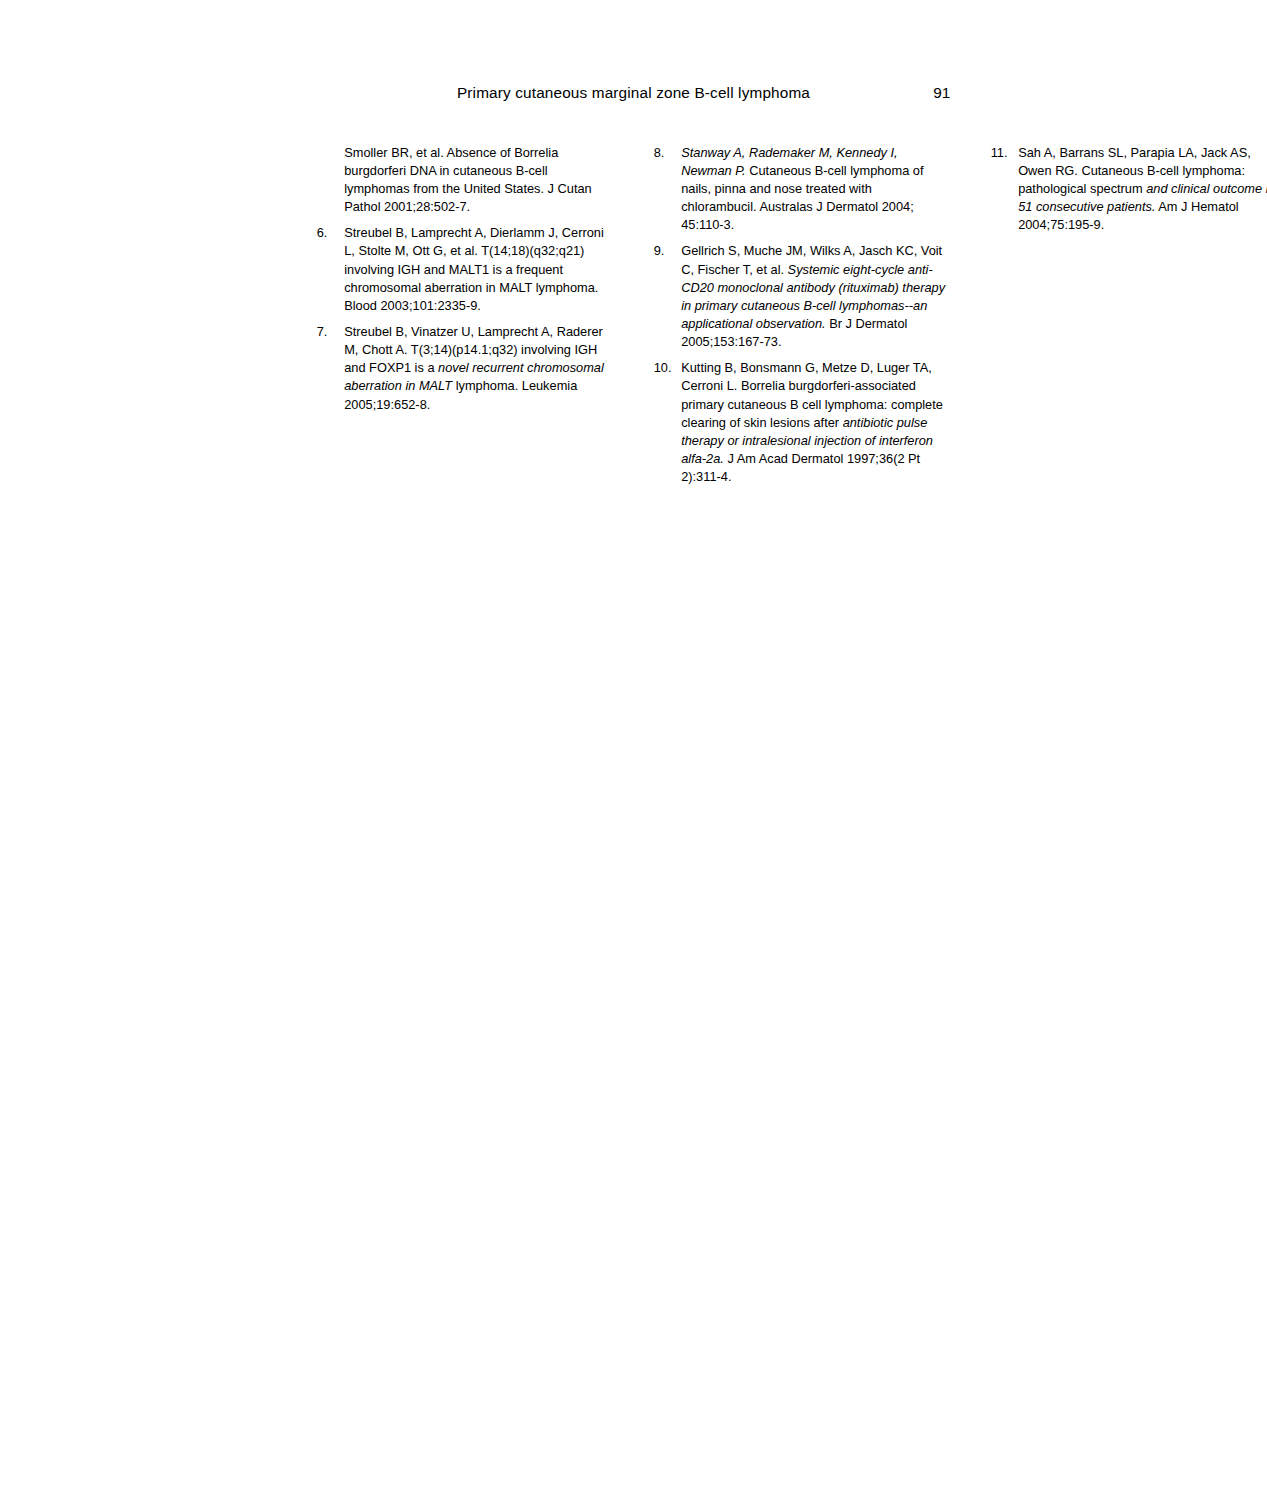Primary cutaneous marginal zone B-cell lymphoma 91
Smoller BR, et al. Absence of Borrelia burgdorferi DNA in cutaneous B-cell lymphomas from the United States. J Cutan Pathol 2001;28:502-7.
6. Streubel B, Lamprecht A, Dierlamm J, Cerroni L, Stolte M, Ott G, et al. T(14;18)(q32;q21) involving IGH and MALT1 is a frequent chromosomal aberration in MALT lymphoma. Blood 2003;101:2335-9.
7. Streubel B, Vinatzer U, Lamprecht A, Raderer M, Chott A. T(3;14)(p14.1;q32) involving IGH and FOXP1 is a novel recurrent chromosomal aberration in MALT lymphoma. Leukemia 2005;19:652-8.
8. Stanway A, Rademaker M, Kennedy I, Newman P. Cutaneous B-cell lymphoma of nails, pinna and nose treated with chlorambucil. Australas J Dermatol 2004; 45:110-3.
9. Gellrich S, Muche JM, Wilks A, Jasch KC, Voit C, Fischer T, et al. Systemic eight-cycle anti-CD20 monoclonal antibody (rituximab) therapy in primary cutaneous B-cell lymphomas--an applicational observation. Br J Dermatol 2005;153:167-73.
10. Kutting B, Bonsmann G, Metze D, Luger TA, Cerroni L. Borrelia burgdorferi-associated primary cutaneous B cell lymphoma: complete clearing of skin lesions after antibiotic pulse therapy or intralesional injection of interferon alfa-2a. J Am Acad Dermatol 1997;36(2 Pt 2):311-4.
11. Sah A, Barrans SL, Parapia LA, Jack AS, Owen RG. Cutaneous B-cell lymphoma: pathological spectrum and clinical outcome in 51 consecutive patients. Am J Hematol 2004;75:195-9.